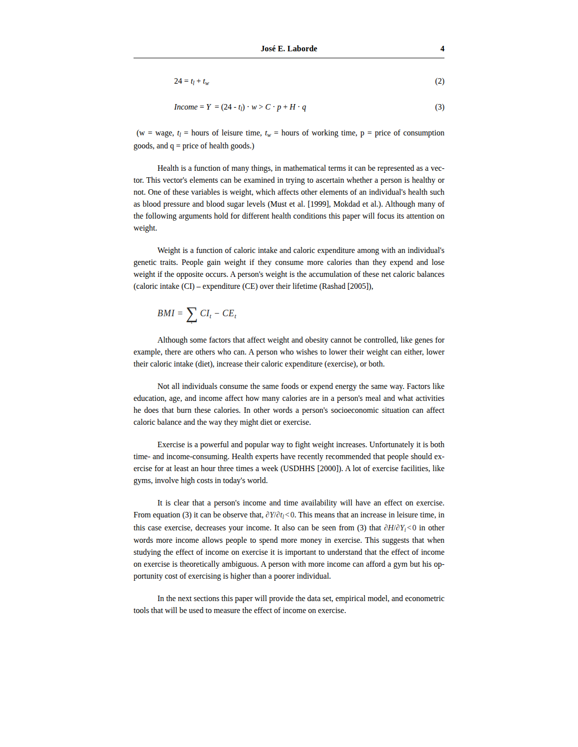José E. Laborde 4
24 = tl + tw (2)
Income = Y = (24 - tl) · w > C · p + H · q (3)
(w = wage, tl = hours of leisure time, tw = hours of working time, p = price of consumption goods, and q = price of health goods.)
Health is a function of many things, in mathematical terms it can be represented as a vector. This vector's elements can be examined in trying to ascertain whether a person is healthy or not. One of these variables is weight, which affects other elements of an individual's health such as blood pressure and blood sugar levels (Must et al. [1999], Mokdad et al.). Although many of the following arguments hold for different health conditions this paper will focus its attention on weight.
Weight is a function of caloric intake and caloric expenditure among with an individual's genetic traits. People gain weight if they consume more calories than they expend and lose weight if the opposite occurs. A person's weight is the accumulation of these net caloric balances (caloric intake (CI) – expenditure (CE) over their lifetime (Rashad [2005]),
BMI = ∑ t CIt − CEt
Although some factors that affect weight and obesity cannot be controlled, like genes for example, there are others who can. A person who wishes to lower their weight can either, lower their caloric intake (diet), increase their caloric expenditure (exercise), or both.
Not all individuals consume the same foods or expend energy the same way. Factors like education, age, and income affect how many calories are in a person's meal and what activities he does that burn these calories. In other words a person's socioeconomic situation can affect caloric balance and the way they might diet or exercise.
Exercise is a powerful and popular way to fight weight increases. Unfortunately it is both time- and income-consuming. Health experts have recently recommended that people should exercise for at least an hour three times a week (USDHHS [2000]). A lot of exercise facilities, like gyms, involve high costs in today's world.
It is clear that a person's income and time availability will have an effect on exercise. From equation (3) it can be observe that, ∂Y/∂tl<0. This means that an increase in leisure time, in this case exercise, decreases your income. It also can be seen from (3) that ∂H/∂Yi<0 in other words more income allows people to spend more money in exercise. This suggests that when studying the effect of income on exercise it is important to understand that the effect of income on exercise is theoretically ambiguous. A person with more income can afford a gym but his opportunity cost of exercising is higher than a poorer individual.
In the next sections this paper will provide the data set, empirical model, and econometric tools that will be used to measure the effect of income on exercise.